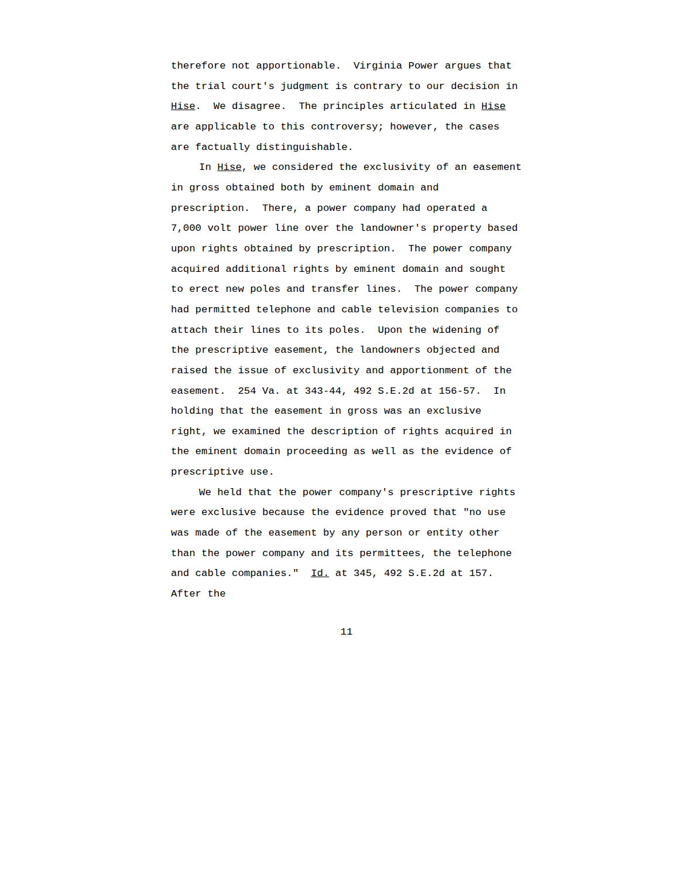therefore not apportionable. Virginia Power argues that the trial court's judgment is contrary to our decision in Hise. We disagree. The principles articulated in Hise are applicable to this controversy; however, the cases are factually distinguishable.
In Hise, we considered the exclusivity of an easement in gross obtained both by eminent domain and prescription. There, a power company had operated a 7,000 volt power line over the landowner's property based upon rights obtained by prescription. The power company acquired additional rights by eminent domain and sought to erect new poles and transfer lines. The power company had permitted telephone and cable television companies to attach their lines to its poles. Upon the widening of the prescriptive easement, the landowners objected and raised the issue of exclusivity and apportionment of the easement. 254 Va. at 343-44, 492 S.E.2d at 156-57. In holding that the easement in gross was an exclusive right, we examined the description of rights acquired in the eminent domain proceeding as well as the evidence of prescriptive use.
We held that the power company's prescriptive rights were exclusive because the evidence proved that "no use was made of the easement by any person or entity other than the power company and its permittees, the telephone and cable companies." Id. at 345, 492 S.E.2d at 157. After the
11